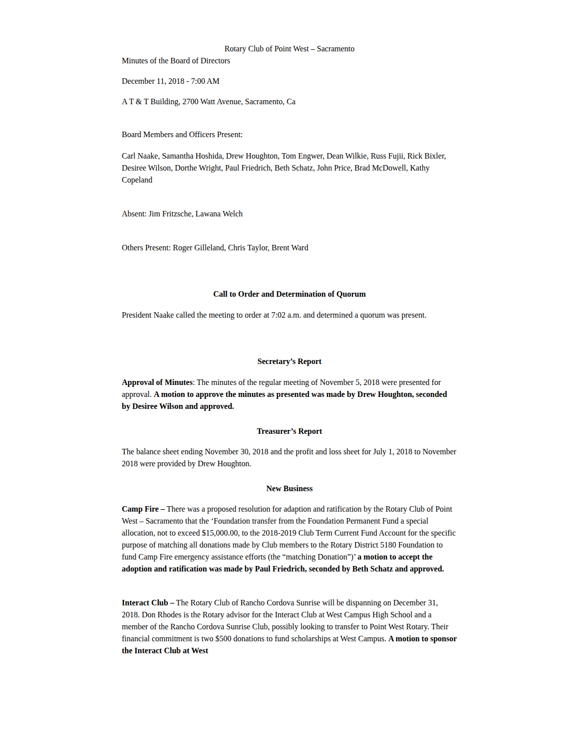Rotary Club of Point West – Sacramento
Minutes of the Board of Directors
December 11, 2018 - 7:00 AM
A T & T Building, 2700 Watt Avenue, Sacramento, Ca
Board Members and Officers Present:
Carl Naake, Samantha Hoshida, Drew Houghton, Tom Engwer, Dean Wilkie, Russ Fujii, Rick Bixler, Desiree Wilson, Dorthe Wright, Paul Friedrich, Beth Schatz, John Price, Brad McDowell, Kathy Copeland
Absent: Jim Fritzsche, Lawana Welch
Others Present: Roger Gilleland, Chris Taylor, Brent Ward
Call to Order and Determination of Quorum
President Naake called the meeting to order at 7:02 a.m. and determined a quorum was present.
Secretary’s Report
Approval of Minutes: The minutes of the regular meeting of November 5, 2018 were presented for approval. A motion to approve the minutes as presented was made by Drew Houghton, seconded by Desiree Wilson and approved.
Treasurer’s Report
The balance sheet ending November 30, 2018 and the profit and loss sheet for July 1, 2018 to November 2018 were provided by Drew Houghton.
New Business
Camp Fire – There was a proposed resolution for adaption and ratification by the Rotary Club of Point West – Sacramento that the ‘Foundation transfer from the Foundation Permanent Fund a special allocation, not to exceed $15,000.00, to the 2018-2019 Club Term Current Fund Account for the specific purpose of matching all donations made by Club members to the Rotary District 5180 Foundation to fund Camp Fire emergency assistance efforts (the “matching Donation”)’ a motion to accept the adoption and ratification was made by Paul Friedrich, seconded by Beth Schatz and approved.
Interact Club – The Rotary Club of Rancho Cordova Sunrise will be dispanning on December 31, 2018. Don Rhodes is the Rotary advisor for the Interact Club at West Campus High School and a member of the Rancho Cordova Sunrise Club, possibly looking to transfer to Point West Rotary. Their financial commitment is two $500 donations to fund scholarships at West Campus. A motion to sponsor the Interact Club at West